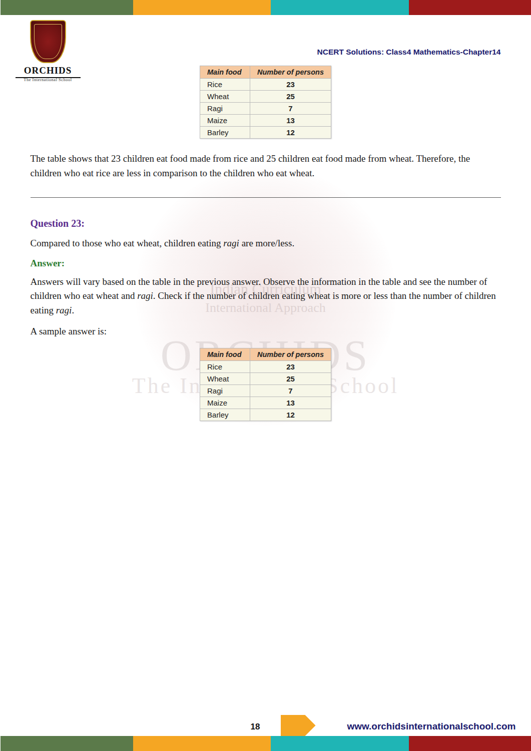Indian Curriculum
International Approach
ORCHIDS
The International School
ORCHIDS
The International School
NCERT Solutions: Class4 Mathematics-Chapter14
| Main food | Number of persons |
| --- | --- |
| Rice | 23 |
| Wheat | 25 |
| Ragi | 7 |
| Maize | 13 |
| Barley | 12 |
The table shows that 23 children eat food made from rice and 25 children eat food made from wheat. Therefore, the children who eat rice are less in comparison to the children who eat wheat.
Question 23:
Compared to those who eat wheat, children eating ragi are more/less.
Answer:
Answers will vary based on the table in the previous answer. Observe the information in the table and see the number of children who eat wheat and ragi. Check if the number of children eating wheat is more or less than the number of children eating ragi.
A sample answer is:
| Main food | Number of persons |
| --- | --- |
| Rice | 23 |
| Wheat | 25 |
| Ragi | 7 |
| Maize | 13 |
| Barley | 12 |
18
www.orchidsinternationalschool.com